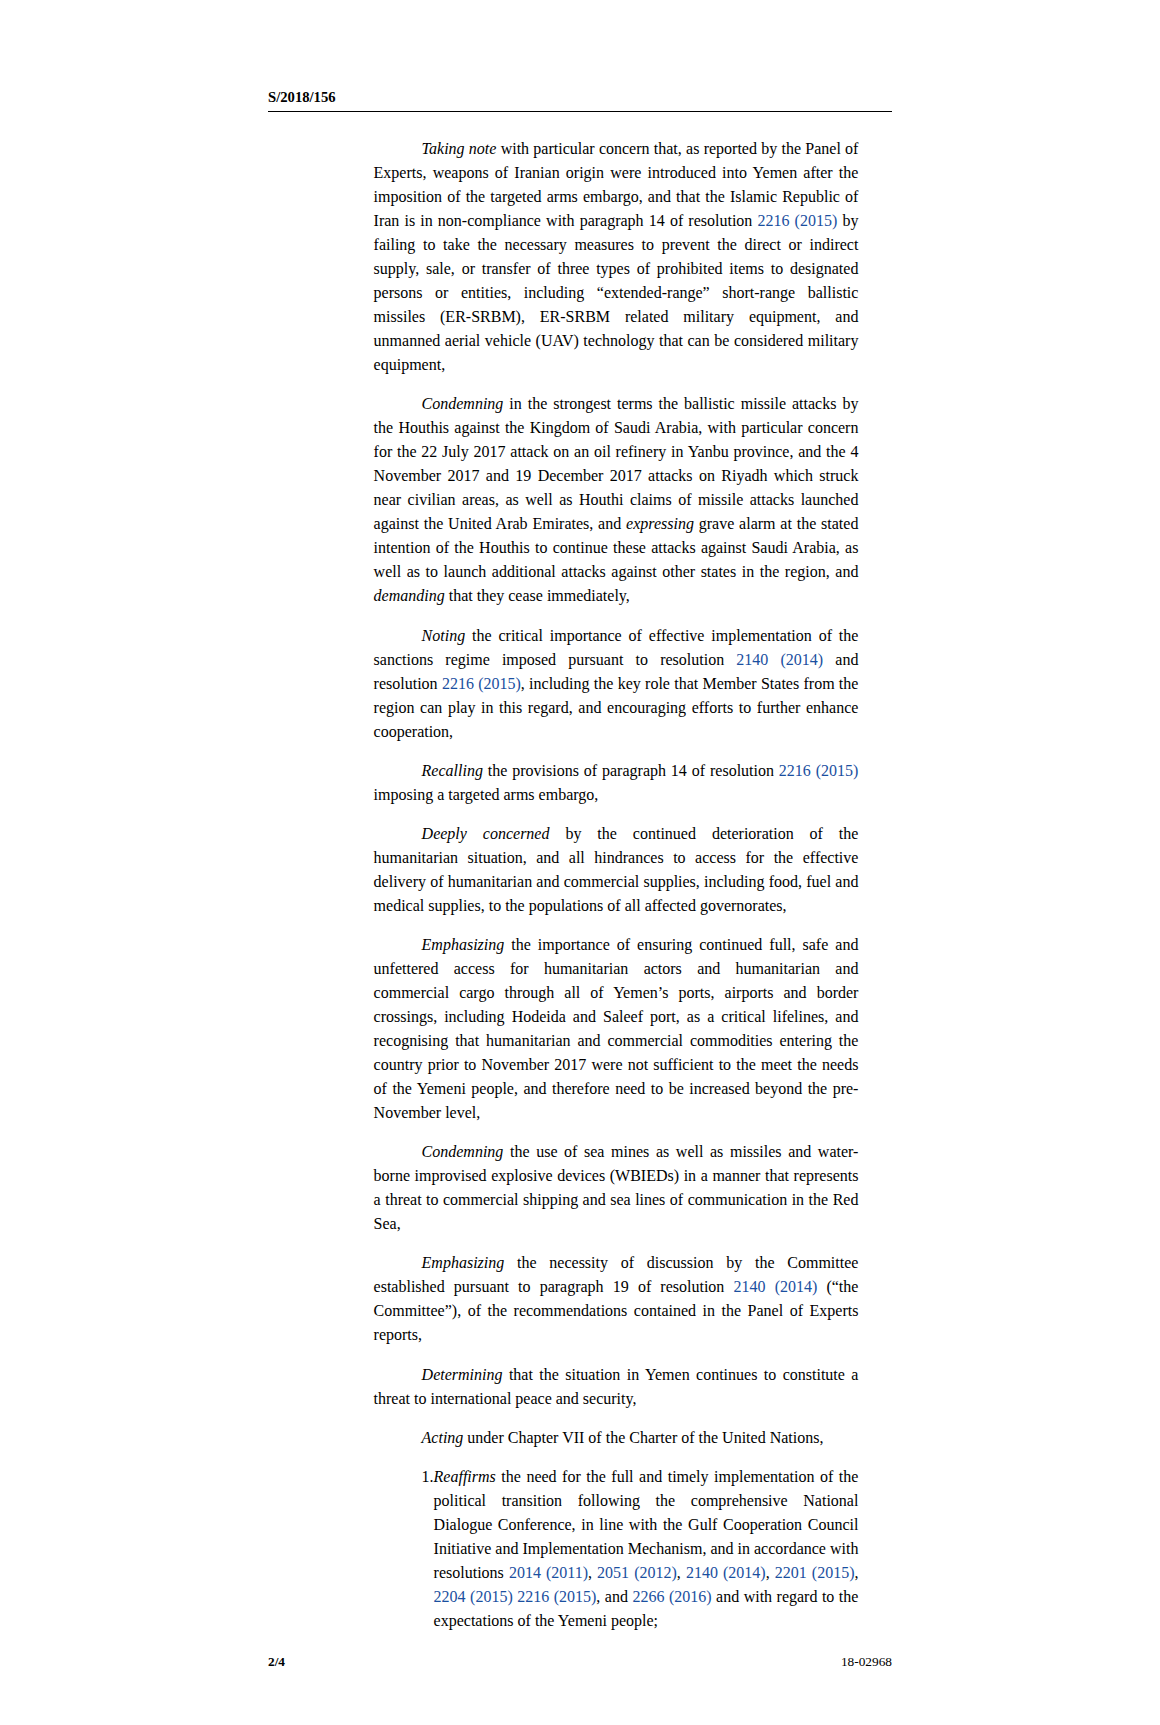S/2018/156
Taking note with particular concern that, as reported by the Panel of Experts, weapons of Iranian origin were introduced into Yemen after the imposition of the targeted arms embargo, and that the Islamic Republic of Iran is in non-compliance with paragraph 14 of resolution 2216 (2015) by failing to take the necessary measures to prevent the direct or indirect supply, sale, or transfer of three types of prohibited items to designated persons or entities, including “extended-range” short-range ballistic missiles (ER-SRBM), ER-SRBM related military equipment, and unmanned aerial vehicle (UAV) technology that can be considered military equipment,
Condemning in the strongest terms the ballistic missile attacks by the Houthis against the Kingdom of Saudi Arabia, with particular concern for the 22 July 2017 attack on an oil refinery in Yanbu province, and the 4 November 2017 and 19 December 2017 attacks on Riyadh which struck near civilian areas, as well as Houthi claims of missile attacks launched against the United Arab Emirates, and expressing grave alarm at the stated intention of the Houthis to continue these attacks against Saudi Arabia, as well as to launch additional attacks against other states in the region, and demanding that they cease immediately,
Noting the critical importance of effective implementation of the sanctions regime imposed pursuant to resolution 2140 (2014) and resolution 2216 (2015), including the key role that Member States from the region can play in this regard, and encouraging efforts to further enhance cooperation,
Recalling the provisions of paragraph 14 of resolution 2216 (2015) imposing a targeted arms embargo,
Deeply concerned by the continued deterioration of the humanitarian situation, and all hindrances to access for the effective delivery of humanitarian and commercial supplies, including food, fuel and medical supplies, to the populations of all affected governorates,
Emphasizing the importance of ensuring continued full, safe and unfettered access for humanitarian actors and humanitarian and commercial cargo through all of Yemen’s ports, airports and border crossings, including Hodeida and Saleef port, as a critical lifelines, and recognising that humanitarian and commercial commodities entering the country prior to November 2017 were not sufficient to the meet the needs of the Yemeni people, and therefore need to be increased beyond the pre-November level,
Condemning the use of sea mines as well as missiles and water-borne improvised explosive devices (WBIEDs) in a manner that represents a threat to commercial shipping and sea lines of communication in the Red Sea,
Emphasizing the necessity of discussion by the Committee established pursuant to paragraph 19 of resolution 2140 (2014) (“the Committee”), of the recommendations contained in the Panel of Experts reports,
Determining that the situation in Yemen continues to constitute a threat to international peace and security,
Acting under Chapter VII of the Charter of the United Nations,
1.
Reaffirms the need for the full and timely implementation of the political transition following the comprehensive National Dialogue Conference, in line with the Gulf Cooperation Council Initiative and Implementation Mechanism, and in accordance with resolutions 2014 (2011), 2051 (2012), 2140 (2014), 2201 (2015), 2204 (2015) 2216 (2015), and 2266 (2016) and with regard to the expectations of the Yemeni people;
2/4 18-02968